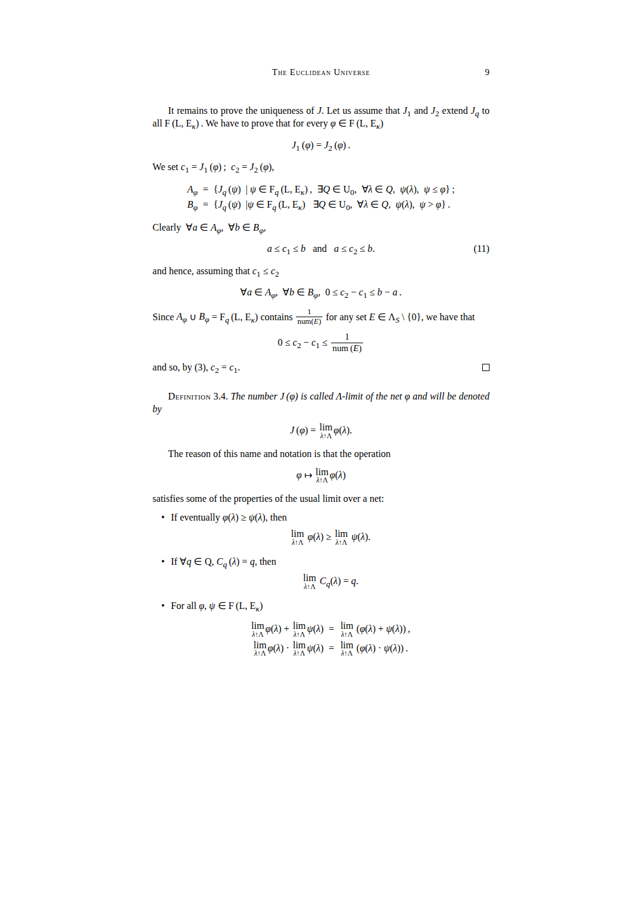The Euclidean Universe 9
It remains to prove the uniqueness of J. Let us assume that J1 and J2 extend Jq to all F (L, Eκ) . We have to prove that for every φ ∈ F (L, Eκ)
J1 (φ) = J2 (φ) .
We set c1 = J1 (φ) ; c2 = J2 (φ),
| A φ | = | { J q ( ψ ) / ψ ∈ F q ( L , E κ ) , ∃ Q ∈ U 0 , ∀ λ ∈ Q , ψ ( λ ), ψ ≤ φ } ; |
| B φ | = | { J q ( ψ ) / ψ ∈ F q ( L , E κ ) ∃ Q ∈ U 0 , ∀ λ ∈ Q , ψ ( λ ), ψ > φ } . |
Clearly ∀a ∈ Aφ, ∀b ∈ Bφ,
a ≤ c1 ≤ b and a ≤ c2 ≤ b. (11)
and hence, assuming that c1 ≤ c2
∀a ∈ Aφ, ∀b ∈ Bφ, 0 ≤ c2 − c1 ≤ b − a .
Since Aφ ∪ Bφ = Fq (L, Eκ) contains 1 num(E) for any set E ∈ ΛS \ {0}, we have that
0 ≤ c2 − c1 ≤ 1 num (E)
and so, by (3), c2 = c1.
Definition 3.4. The number J (φ) is called Λ-limit of the net φ and will be denoted by
J (φ) = lim λ↑Λ φ(λ).
The reason of this name and notation is that the operation
φ ↦ lim λ↑Λ φ(λ)
satisfies some of the properties of the usual limit over a net:
If eventually φ(λ) ≥ ψ(λ), then
lim λ↑Λ φ(λ) ≥ lim λ↑Λ ψ(λ).
If ∀q ∈ Q, Cq (λ) = q, then
lim λ↑Λ Cq(λ) = q.
For all φ, ψ ∈ F (L, Eκ)
| lim λ ↑Λ φ ( λ ) + lim λ ↑Λ ψ ( λ ) | = | lim λ ↑Λ ( φ ( λ ) + ψ ( λ )) , |
| lim λ ↑Λ φ ( λ ) · lim λ ↑Λ ψ ( λ ) | = | lim λ ↑Λ ( φ ( λ ) · ψ ( λ )) . |